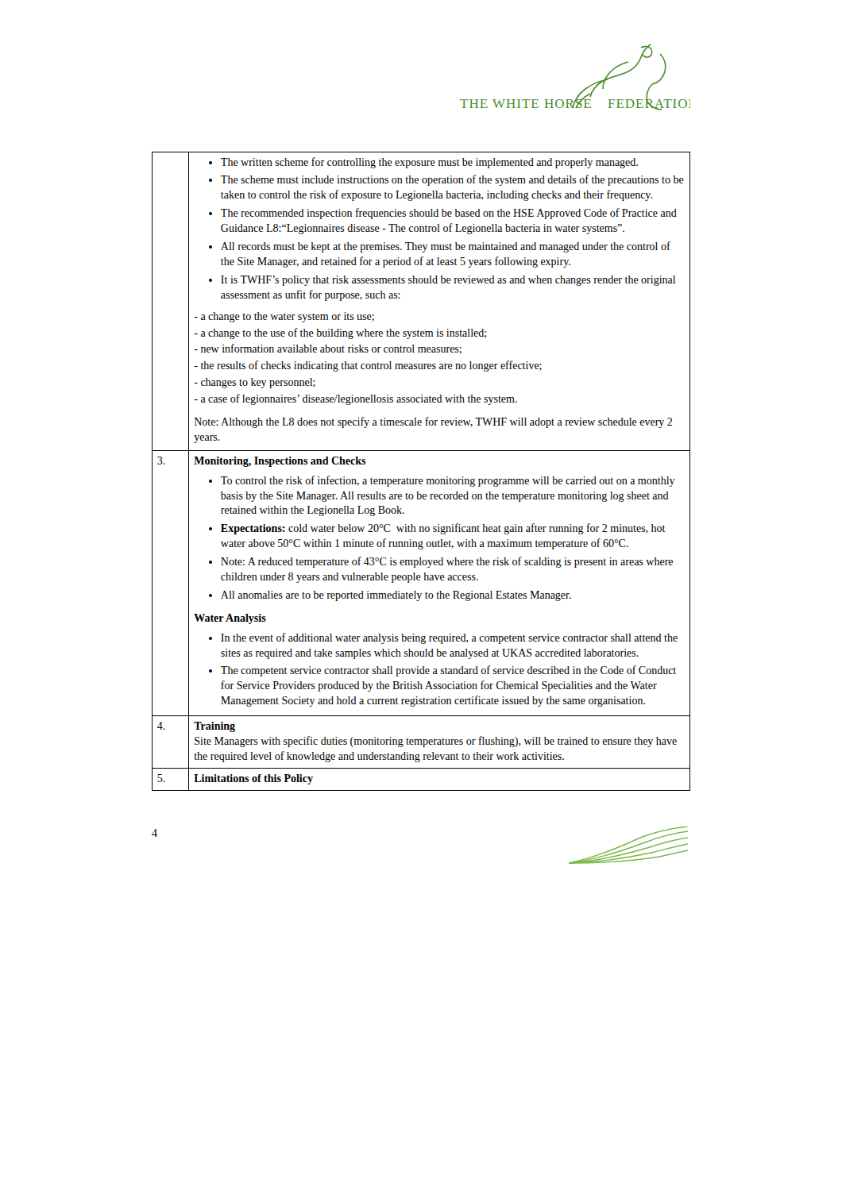THE WHITE HORSE FEDERATION
| | The written scheme for controlling the exposure must be implemented and properly managed. The scheme must include instructions on the operation of the system and details of the precautions to be taken to control the risk of exposure to Legionella bacteria, including checks and their frequency. The recommended inspection frequencies should be based on the HSE Approved Code of Practice and Guidance L8:“Legionnaires disease - The control of Legionella bacteria in water systems”. All records must be kept at the premises. They must be maintained and managed under the control of the Site Manager, and retained for a period of at least 5 years following expiry. It is TWHF’s policy that risk assessments should be reviewed as and when changes render the original assessment as unfit for purpose, such as: - a change to the water system or its use; - a change to the use of the building where the system is installed; - new information available about risks or control measures; - the results of checks indicating that control measures are no longer effective; - changes to key personnel; - a case of legionnaires’ disease/legionellosis associated with the system. Note: Although the L8 does not specify a timescale for review, TWHF will adopt a review schedule every 2 years. |
| 3. | Monitoring, Inspections and Checks To control the risk of infection, a temperature monitoring programme will be carried out on a monthly basis by the Site Manager. All results are to be recorded on the temperature monitoring log sheet and retained within the Legionella Log Book. Expectations: cold water below 20°C with no significant heat gain after running for 2 minutes, hot water above 50°C within 1 minute of running outlet, with a maximum temperature of 60°C. Note: A reduced temperature of 43°C is employed where the risk of scalding is present in areas where children under 8 years and vulnerable people have access. All anomalies are to be reported immediately to the Regional Estates Manager. Water Analysis In the event of additional water analysis being required, a competent service contractor shall attend the sites as required and take samples which should be analysed at UKAS accredited laboratories. The competent service contractor shall provide a standard of service described in the Code of Conduct for Service Providers produced by the British Association for Chemical Specialities and the Water Management Society and hold a current registration certificate issued by the same organisation. |
| 4. | Training Site Managers with specific duties (monitoring temperatures or flushing), will be trained to ensure they have the required level of knowledge and understanding relevant to their work activities. |
| 5. | Limitations of this Policy |
4